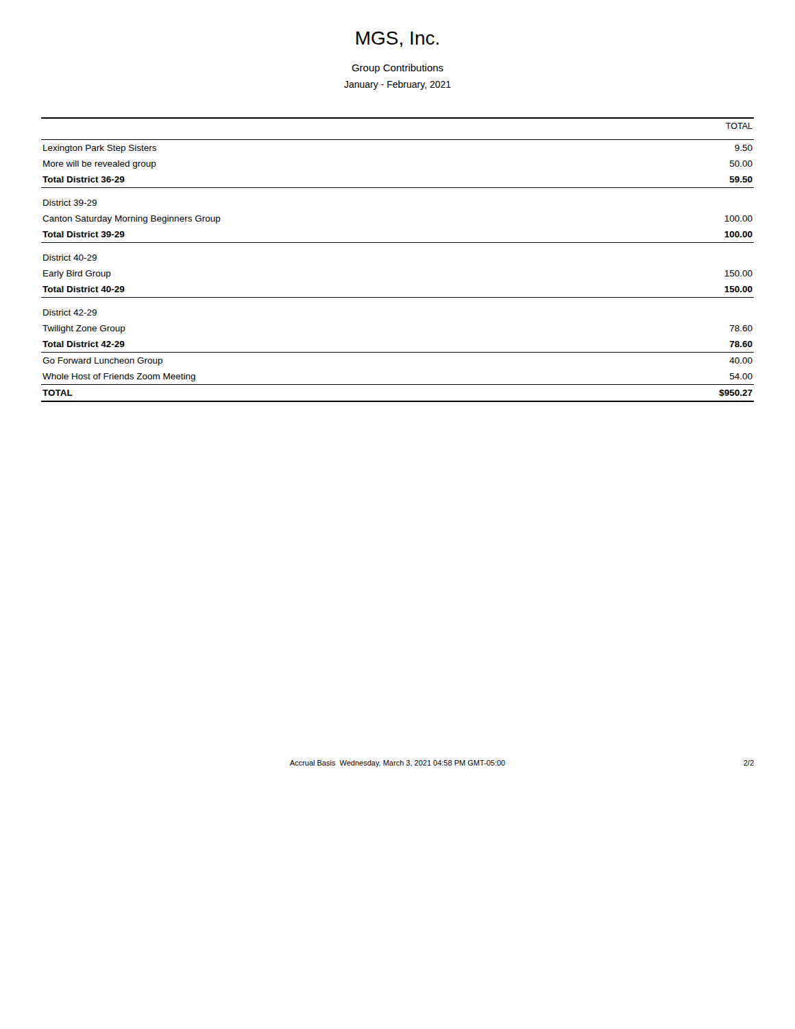MGS, Inc.
Group Contributions
January - February, 2021
| | TOTAL |
| --- | --- |
| Lexington Park Step Sisters | 9.50 |
| More will be revealed group | 50.00 |
| Total District 36-29 | 59.50 |
| District 39-29 | |
| Canton Saturday Morning Beginners Group | 100.00 |
| Total District 39-29 | 100.00 |
| District 40-29 | |
| Early Bird Group | 150.00 |
| Total District 40-29 | 150.00 |
| District 42-29 | |
| Twilight Zone Group | 78.60 |
| Total District 42-29 | 78.60 |
| Go Forward Luncheon Group | 40.00 |
| Whole Host of Friends Zoom Meeting | 54.00 |
| TOTAL | $950.27 |
Accrual Basis Wednesday, March 3, 2021 04:58 PM GMT-05:00 2/2